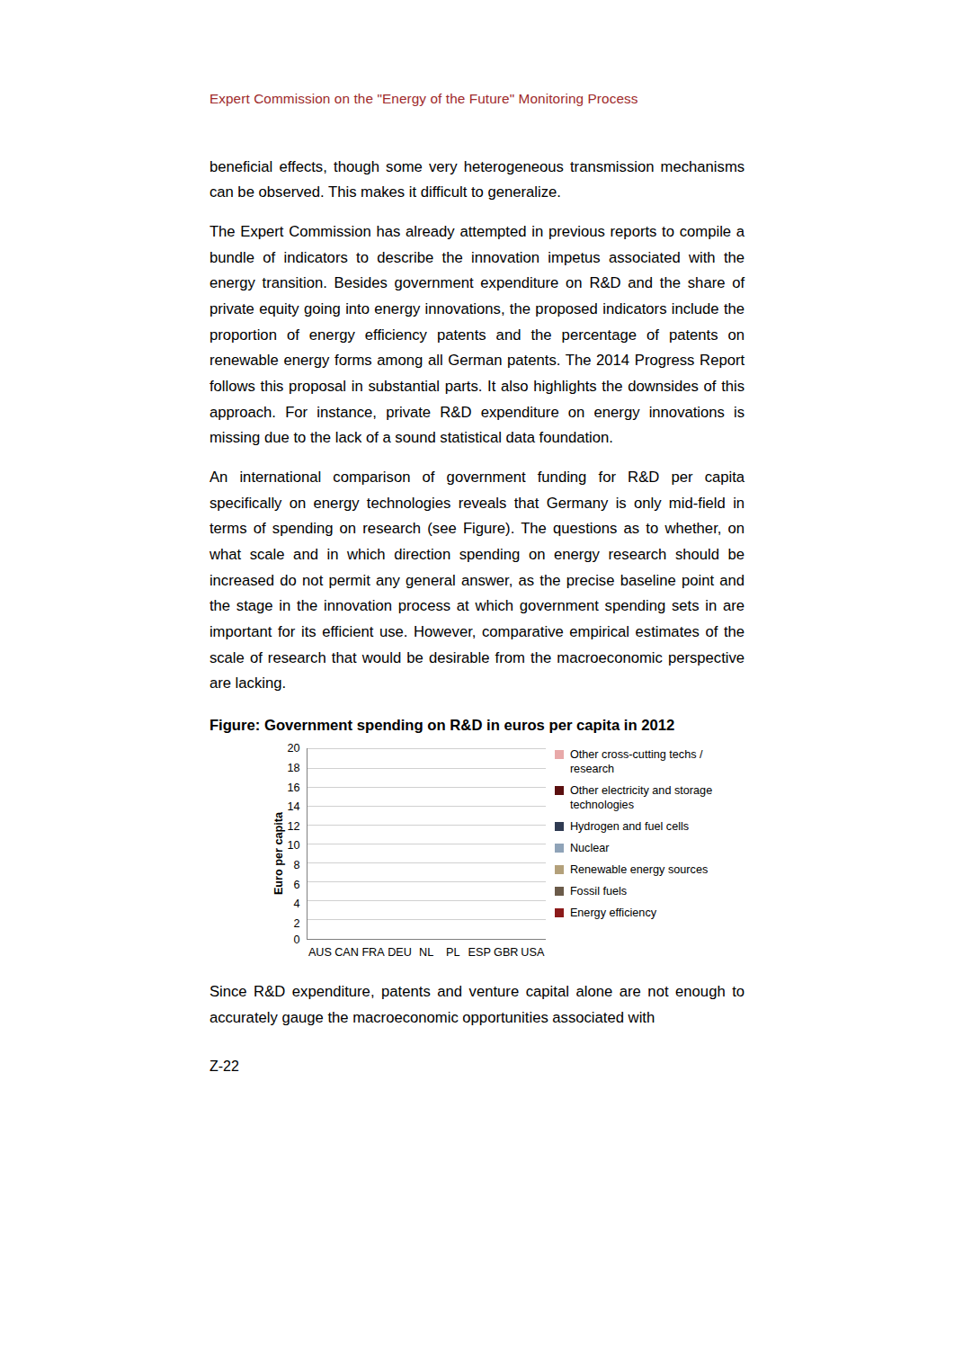Expert Commission on the "Energy of the Future" Monitoring Process
beneficial effects, though some very heterogeneous transmission mechanisms can be observed. This makes it difficult to generalize.
The Expert Commission has already attempted in previous reports to compile a bundle of indicators to describe the innovation impetus associated with the energy transition. Besides government expenditure on R&D and the share of private equity going into energy innovations, the proposed indicators include the proportion of energy efficiency patents and the percentage of patents on renewable energy forms among all German patents. The 2014 Progress Report follows this proposal in substantial parts. It also highlights the downsides of this approach. For instance, private R&D expenditure on energy innovations is missing due to the lack of a sound statistical data foundation.
An international comparison of government funding for R&D per capita specifically on energy technologies reveals that Germany is only mid-field in terms of spending on research (see Figure). The questions as to whether, on what scale and in which direction spending on energy research should be increased do not permit any general answer, as the precise baseline point and the stage in the innovation process at which government spending sets in are important for its efficient use. However, comparative empirical estimates of the scale of research that would be desirable from the macroeconomic perspective are lacking.
Figure: Government spending on R&D in euros per capita in 2012
Euro per capita
20 18 16 14 12 10 8 6 4 2 0
AUS CAN FRA DEU NL PL ESP GBR USA
Other cross-cutting techs / research
Other electricity and storage technologies
Hydrogen and fuel cells
Nuclear
Renewable energy sources
Fossil fuels
Energy efficiency
Since R&D expenditure, patents and venture capital alone are not enough to accurately gauge the macroeconomic opportunities associated with
Z-22